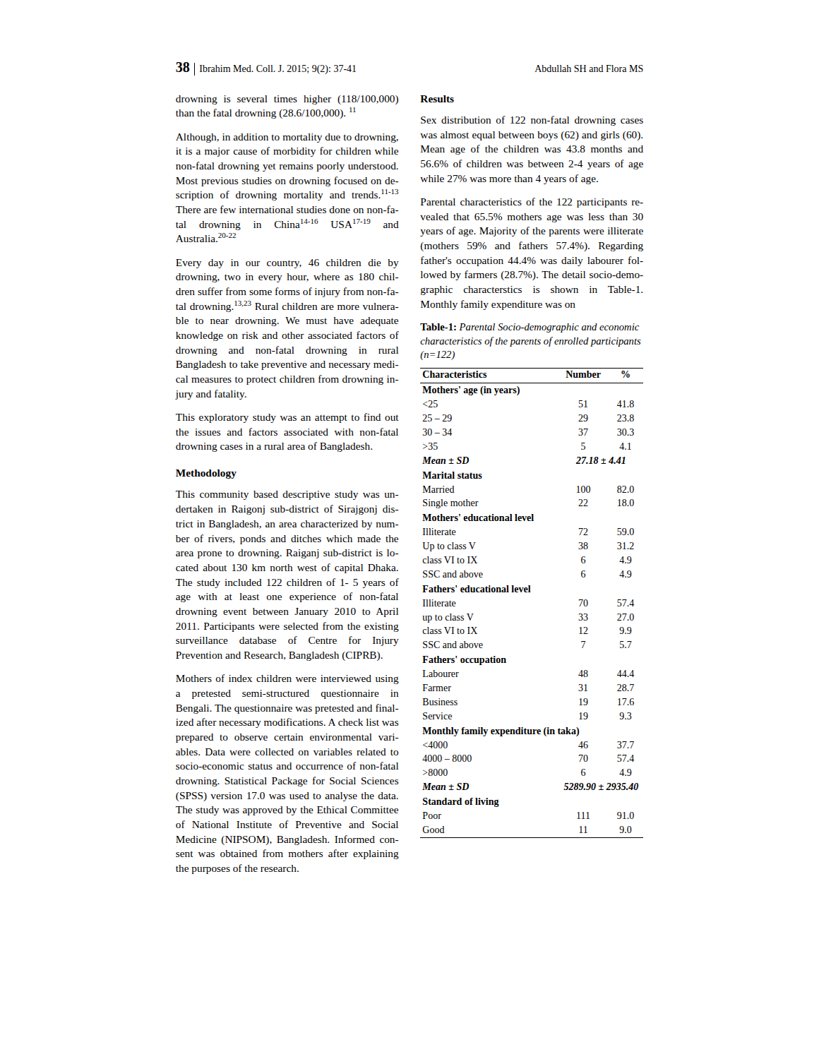38 Ibrahim Med. Coll. J. 2015; 9(2): 37-41
Abdullah SH and Flora MS
drowning is several times higher (118/100,000) than the fatal drowning (28.6/100,000). 11
Although, in addition to mortality due to drowning, it is a major cause of morbidity for children while non-fatal drowning yet remains poorly understood. Most previous studies on drowning focused on description of drowning mortality and trends.11-13 There are few international studies done on non-fatal drowning in China14-16 USA17-19 and Australia.20-22
Every day in our country, 46 children die by drowning, two in every hour, where as 180 children suffer from some forms of injury from non-fatal drowning.13,23 Rural children are more vulnerable to near drowning. We must have adequate knowledge on risk and other associated factors of drowning and non-fatal drowning in rural Bangladesh to take preventive and necessary medical measures to protect children from drowning injury and fatality.
This exploratory study was an attempt to find out the issues and factors associated with non-fatal drowning cases in a rural area of Bangladesh.
Methodology
This community based descriptive study was undertaken in Raigonj sub-district of Sirajgonj district in Bangladesh, an area characterized by number of rivers, ponds and ditches which made the area prone to drowning. Raiganj sub-district is located about 130 km north west of capital Dhaka. The study included 122 children of 1- 5 years of age with at least one experience of non-fatal drowning event between January 2010 to April 2011. Participants were selected from the existing surveillance database of Centre for Injury Prevention and Research, Bangladesh (CIPRB).
Mothers of index children were interviewed using a pretested semi-structured questionnaire in Bengali. The questionnaire was pretested and finalized after necessary modifications. A check list was prepared to observe certain environmental variables. Data were collected on variables related to socio-economic status and occurrence of non-fatal drowning. Statistical Package for Social Sciences (SPSS) version 17.0 was used to analyse the data. The study was approved by the Ethical Committee of National Institute of Preventive and Social Medicine (NIPSOM), Bangladesh. Informed consent was obtained from mothers after explaining the purposes of the research.
Results
Sex distribution of 122 non-fatal drowning cases was almost equal between boys (62) and girls (60). Mean age of the children was 43.8 months and 56.6% of children was between 2-4 years of age while 27% was more than 4 years of age.
Parental characteristics of the 122 participants revealed that 65.5% mothers age was less than 30 years of age. Majority of the parents were illiterate (mothers 59% and fathers 57.4%). Regarding father's occupation 44.4% was daily labourer followed by farmers (28.7%). The detail socio-demographic characterstics is shown in Table-1. Monthly family expenditure was on
Table-1: Parental Socio-demographic and economic characteristics of the parents of enrolled participants (n=122)
| Characteristics | Number | % |
| --- | --- | --- |
| Mothers' age (in years) |
| <25 | 51 | 41.8 |
| 25 – 29 | 29 | 23.8 |
| 30 – 34 | 37 | 30.3 |
| >35 | 5 | 4.1 |
| Mean ± SD | 27.18 ± 4.41 |
| Marital status |
| Married | 100 | 82.0 |
| Single mother | 22 | 18.0 |
| Mothers' educational level |
| Illiterate | 72 | 59.0 |
| Up to class V | 38 | 31.2 |
| class VI to IX | 6 | 4.9 |
| SSC and above | 6 | 4.9 |
| Fathers' educational level |
| Illiterate | 70 | 57.4 |
| up to class V | 33 | 27.0 |
| class VI to IX | 12 | 9.9 |
| SSC and above | 7 | 5.7 |
| Fathers' occupation |
| Labourer | 48 | 44.4 |
| Farmer | 31 | 28.7 |
| Business | 19 | 17.6 |
| Service | 19 | 9.3 |
| Monthly family expenditure (in taka) |
| <4000 | 46 | 37.7 |
| 4000 – 8000 | 70 | 57.4 |
| >8000 | 6 | 4.9 |
| Mean ± SD | 5289.90 ± 2935.40 |
| Standard of living |
| Poor | 111 | 91.0 |
| Good | 11 | 9.0 |